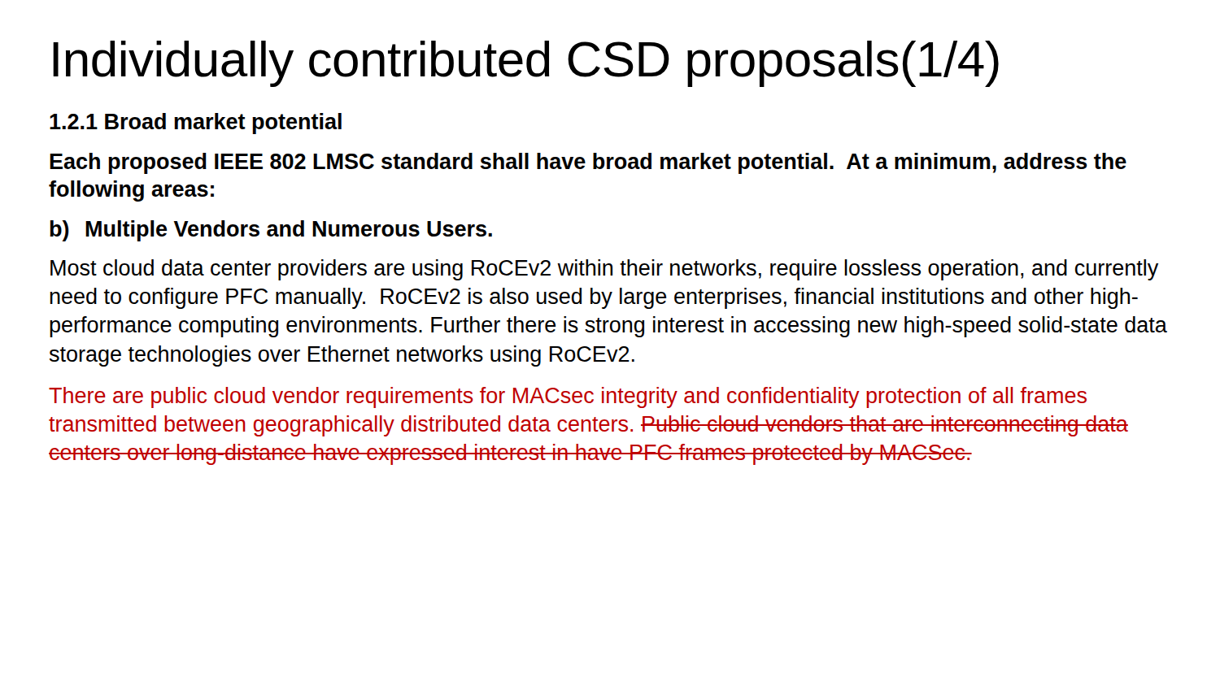Individually contributed CSD proposals(1/4)
1.2.1 Broad market potential
Each proposed IEEE 802 LMSC standard shall have broad market potential. At a minimum, address the following areas:
b) Multiple Vendors and Numerous Users.
Most cloud data center providers are using RoCEv2 within their networks, require lossless operation, and currently need to configure PFC manually. RoCEv2 is also used by large enterprises, financial institutions and other high-performance computing environments. Further there is strong interest in accessing new high-speed solid-state data storage technologies over Ethernet networks using RoCEv2.
There are public cloud vendor requirements for MACsec integrity and confidentiality protection of all frames transmitted between geographically distributed data centers. Public cloud vendors that are interconnecting data centers over long-distance have expressed interest in have PFC frames protected by MACSec.